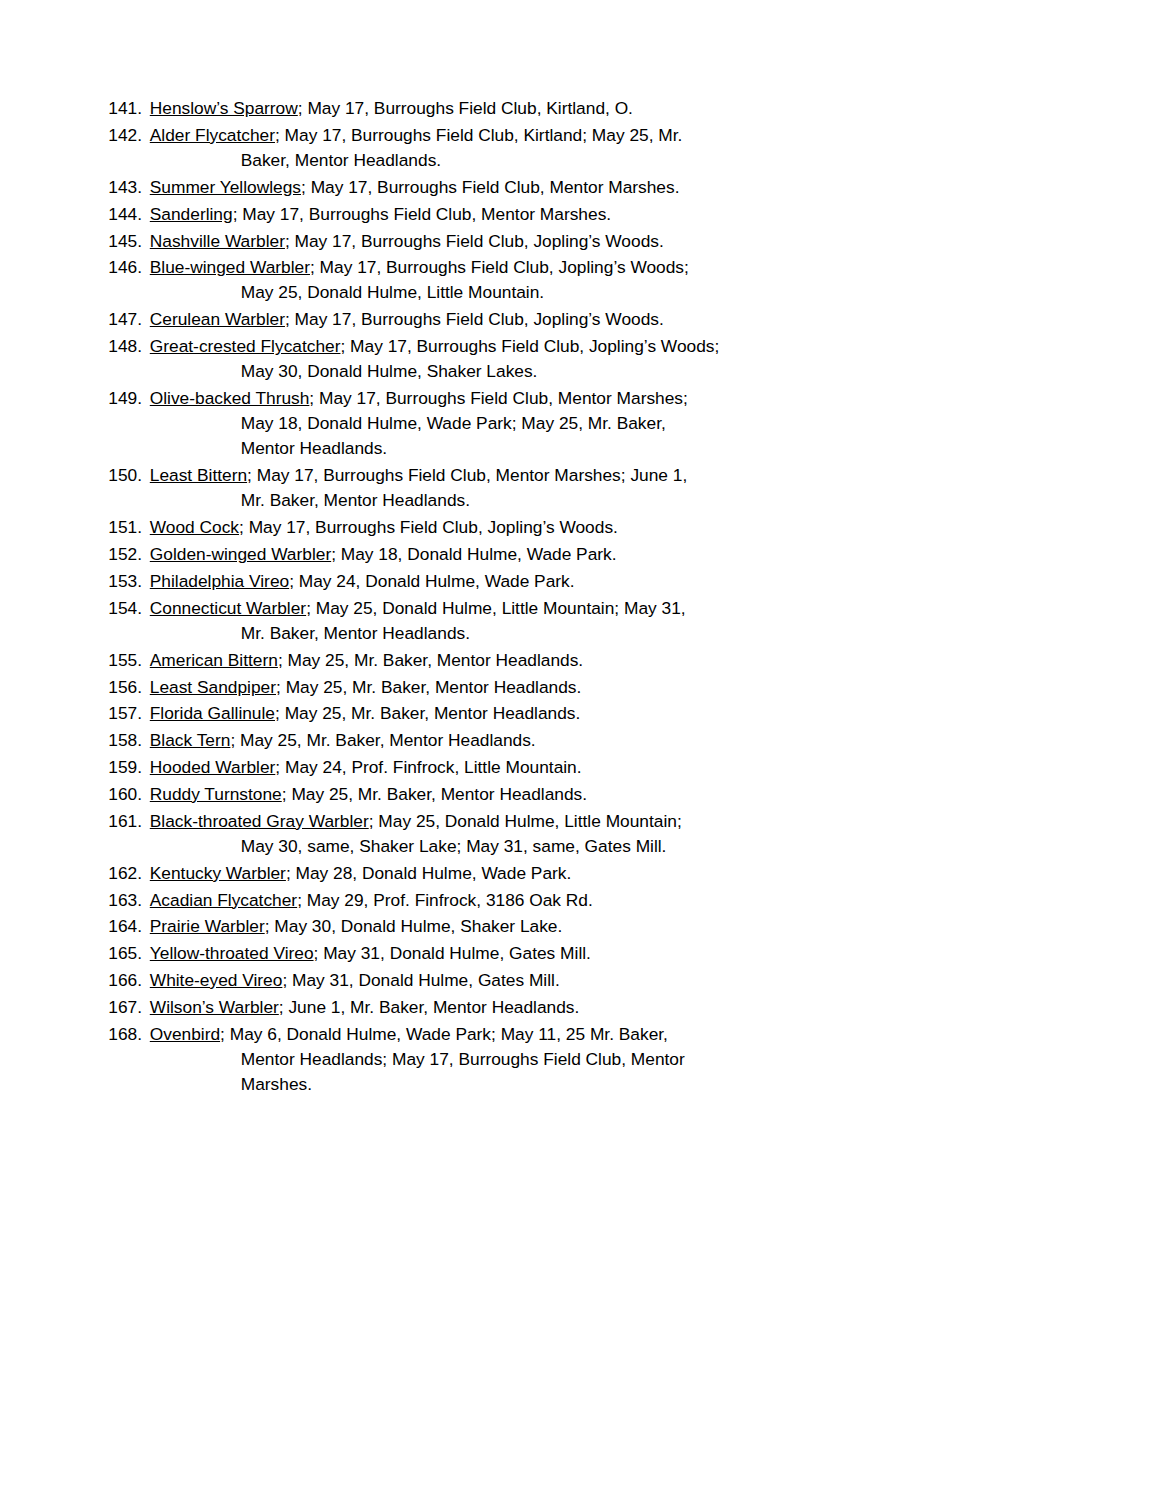141. Henslow’s Sparrow; May 17, Burroughs Field Club, Kirtland, O.
142. Alder Flycatcher; May 17, Burroughs Field Club, Kirtland; May 25, Mr. Baker, Mentor Headlands.
143. Summer Yellowlegs; May 17, Burroughs Field Club, Mentor Marshes.
144. Sanderling; May 17, Burroughs Field Club, Mentor Marshes.
145. Nashville Warbler; May 17, Burroughs Field Club, Jopling’s Woods.
146. Blue-winged Warbler; May 17, Burroughs Field Club, Jopling’s Woods; May 25, Donald Hulme, Little Mountain.
147. Cerulean Warbler; May 17, Burroughs Field Club, Jopling’s Woods.
148. Great-crested Flycatcher; May 17, Burroughs Field Club, Jopling’s Woods; May 30, Donald Hulme, Shaker Lakes.
149. Olive-backed Thrush; May 17, Burroughs Field Club, Mentor Marshes; May 18, Donald Hulme, Wade Park; May 25, Mr. Baker, Mentor Headlands.
150. Least Bittern; May 17, Burroughs Field Club, Mentor Marshes; June 1, Mr. Baker, Mentor Headlands.
151. Wood Cock; May 17, Burroughs Field Club, Jopling’s Woods.
152. Golden-winged Warbler; May 18, Donald Hulme, Wade Park.
153. Philadelphia Vireo; May 24, Donald Hulme, Wade Park.
154. Connecticut Warbler; May 25, Donald Hulme, Little Mountain; May 31, Mr. Baker, Mentor Headlands.
155. American Bittern; May 25, Mr. Baker, Mentor Headlands.
156. Least Sandpiper; May 25, Mr. Baker, Mentor Headlands.
157. Florida Gallinule; May 25, Mr. Baker, Mentor Headlands.
158. Black Tern; May 25, Mr. Baker, Mentor Headlands.
159. Hooded Warbler; May 24, Prof. Finfrock, Little Mountain.
160. Ruddy Turnstone; May 25, Mr. Baker, Mentor Headlands.
161. Black-throated Gray Warbler; May 25, Donald Hulme, Little Mountain; May 30, same, Shaker Lake; May 31, same, Gates Mill.
162. Kentucky Warbler; May 28, Donald Hulme, Wade Park.
163. Acadian Flycatcher; May 29, Prof. Finfrock, 3186 Oak Rd.
164. Prairie Warbler; May 30, Donald Hulme, Shaker Lake.
165. Yellow-throated Vireo; May 31, Donald Hulme, Gates Mill.
166. White-eyed Vireo; May 31, Donald Hulme, Gates Mill.
167. Wilson’s Warbler; June 1, Mr. Baker, Mentor Headlands.
168. Ovenbird; May 6, Donald Hulme, Wade Park; May 11, 25 Mr. Baker, Mentor Headlands; May 17, Burroughs Field Club, Mentor Marshes.